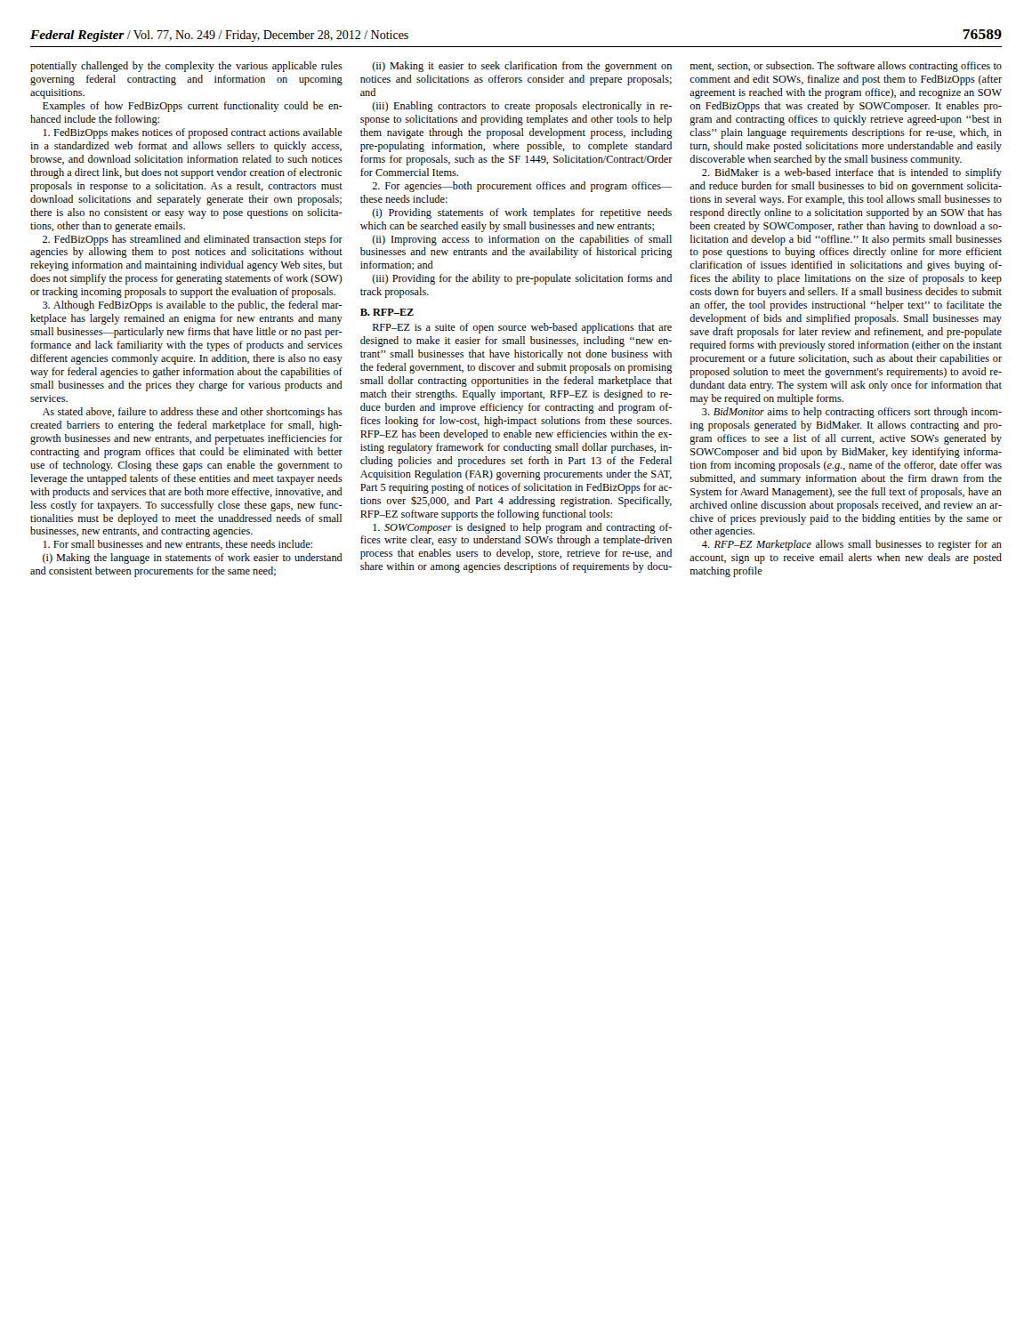Federal Register / Vol. 77, No. 249 / Friday, December 28, 2012 / Notices
76589
potentially challenged by the complexity the various applicable rules governing federal contracting and information on upcoming acquisitions.
Examples of how FedBizOpps current functionality could be enhanced include the following:
1. FedBizOpps makes notices of proposed contract actions available in a standardized web format and allows sellers to quickly access, browse, and download solicitation information related to such notices through a direct link, but does not support vendor creation of electronic proposals in response to a solicitation. As a result, contractors must download solicitations and separately generate their own proposals; there is also no consistent or easy way to pose questions on solicitations, other than to generate emails.
2. FedBizOpps has streamlined and eliminated transaction steps for agencies by allowing them to post notices and solicitations without rekeying information and maintaining individual agency Web sites, but does not simplify the process for generating statements of work (SOW) or tracking incoming proposals to support the evaluation of proposals.
3. Although FedBizOpps is available to the public, the federal marketplace has largely remained an enigma for new entrants and many small businesses—particularly new firms that have little or no past performance and lack familiarity with the types of products and services different agencies commonly acquire. In addition, there is also no easy way for federal agencies to gather information about the capabilities of small businesses and the prices they charge for various products and services.
As stated above, failure to address these and other shortcomings has created barriers to entering the federal marketplace for small, high-growth businesses and new entrants, and perpetuates inefficiencies for contracting and program offices that could be eliminated with better use of technology. Closing these gaps can enable the government to leverage the untapped talents of these entities and meet taxpayer needs with products and services that are both more effective, innovative, and less costly for taxpayers. To successfully close these gaps, new functionalities must be deployed to meet the unaddressed needs of small businesses, new entrants, and contracting agencies.
1. For small businesses and new entrants, these needs include:
(i) Making the language in statements of work easier to understand and consistent between procurements for the same need;
(ii) Making it easier to seek clarification from the government on notices and solicitations as offerors consider and prepare proposals; and
(iii) Enabling contractors to create proposals electronically in response to solicitations and providing templates and other tools to help them navigate through the proposal development process, including pre-populating information, where possible, to complete standard forms for proposals, such as the SF 1449, Solicitation/Contract/Order for Commercial Items.
2. For agencies—both procurement offices and program offices—these needs include:
(i) Providing statements of work templates for repetitive needs which can be searched easily by small businesses and new entrants;
(ii) Improving access to information on the capabilities of small businesses and new entrants and the availability of historical pricing information; and
(iii) Providing for the ability to pre-populate solicitation forms and track proposals.
B. RFP–EZ
RFP–EZ is a suite of open source web-based applications that are designed to make it easier for small businesses, including ‘‘new entrant’’ small businesses that have historically not done business with the federal government, to discover and submit proposals on promising small dollar contracting opportunities in the federal marketplace that match their strengths. Equally important, RFP–EZ is designed to reduce burden and improve efficiency for contracting and program offices looking for low-cost, high-impact solutions from these sources. RFP–EZ has been developed to enable new efficiencies within the existing regulatory framework for conducting small dollar purchases, including policies and procedures set forth in Part 13 of the Federal Acquisition Regulation (FAR) governing procurements under the SAT, Part 5 requiring posting of notices of solicitation in FedBizOpps for actions over $25,000, and Part 4 addressing registration. Specifically, RFP–EZ software supports the following functional tools:
1. SOWComposer is designed to help program and contracting offices write clear, easy to understand SOWs through a template-driven process that enables users to develop, store, retrieve for re-use, and share within or among agencies descriptions of requirements by document, section, or subsection. The software allows contracting offices to comment and edit SOWs, finalize and post them to FedBizOpps (after agreement is reached with the program office), and recognize an SOW on FedBizOpps that was created by SOWComposer. It enables program and contracting offices to quickly retrieve agreed-upon ‘‘best in class’’ plain language requirements descriptions for re-use, which, in turn, should make posted solicitations more understandable and easily discoverable when searched by the small business community.
2. BidMaker is a web-based interface that is intended to simplify and reduce burden for small businesses to bid on government solicitations in several ways. For example, this tool allows small businesses to respond directly online to a solicitation supported by an SOW that has been created by SOWComposer, rather than having to download a solicitation and develop a bid ‘‘offline.’’ It also permits small businesses to pose questions to buying offices directly online for more efficient clarification of issues identified in solicitations and gives buying offices the ability to place limitations on the size of proposals to keep costs down for buyers and sellers. If a small business decides to submit an offer, the tool provides instructional ‘‘helper text’’ to facilitate the development of bids and simplified proposals. Small businesses may save draft proposals for later review and refinement, and pre-populate required forms with previously stored information (either on the instant procurement or a future solicitation, such as about their capabilities or proposed solution to meet the government's requirements) to avoid redundant data entry. The system will ask only once for information that may be required on multiple forms.
3. BidMonitor aims to help contracting officers sort through incoming proposals generated by BidMaker. It allows contracting and program offices to see a list of all current, active SOWs generated by SOWComposer and bid upon by BidMaker, key identifying information from incoming proposals (e.g., name of the offeror, date offer was submitted, and summary information about the firm drawn from the System for Award Management), see the full text of proposals, have an archived online discussion about proposals received, and review an archive of prices previously paid to the bidding entities by the same or other agencies.
4. RFP–EZ Marketplace allows small businesses to register for an account, sign up to receive email alerts when new deals are posted matching profile